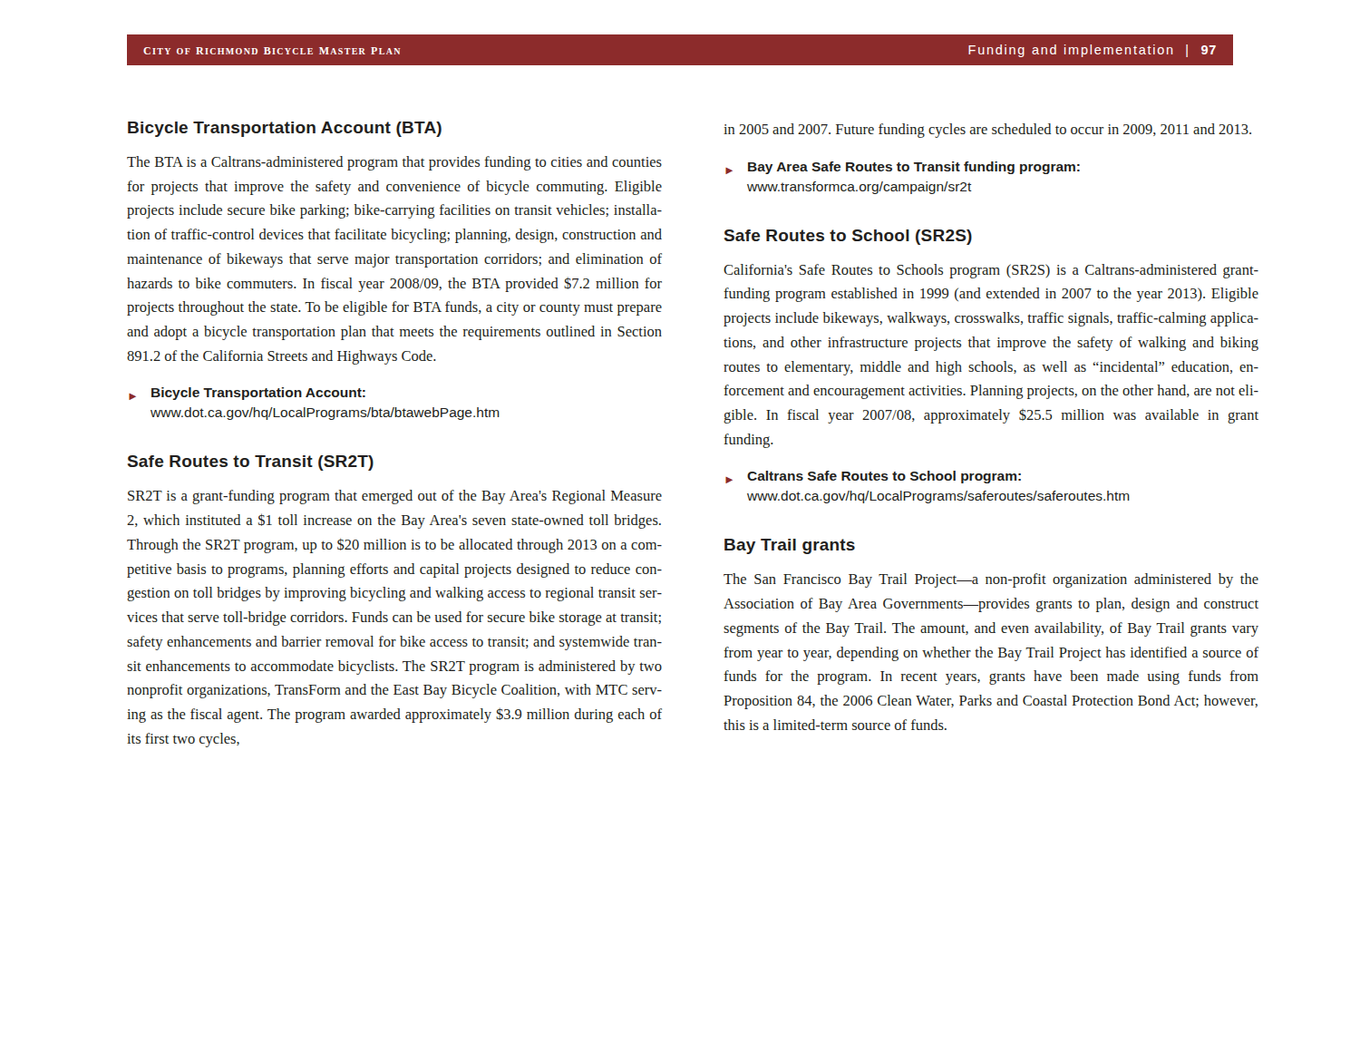City of Richmond Bicycle Master Plan
Funding and implementation | 97
Bicycle Transportation Account (BTA)
The BTA is a Caltrans-administered program that provides funding to cities and counties for projects that improve the safety and convenience of bicycle commuting. Eligible projects include secure bike parking; bike-carrying facilities on transit vehicles; installation of traffic-control devices that facilitate bicycling; planning, design, construction and maintenance of bikeways that serve major transportation corridors; and elimination of hazards to bike commuters. In fiscal year 2008/09, the BTA provided $7.2 million for projects throughout the state. To be eligible for BTA funds, a city or county must prepare and adopt a bicycle transportation plan that meets the requirements outlined in Section 891.2 of the California Streets and Highways Code.
►
Bicycle Transportation Account: www.dot.ca.gov/hq/LocalPrograms/bta/btawebPage.htm
Safe Routes to Transit (SR2T)
SR2T is a grant-funding program that emerged out of the Bay Area's Regional Measure 2, which instituted a $1 toll increase on the Bay Area's seven state-owned toll bridges. Through the SR2T program, up to $20 million is to be allocated through 2013 on a competitive basis to programs, planning efforts and capital projects designed to reduce congestion on toll bridges by improving bicycling and walking access to regional transit services that serve toll-bridge corridors. Funds can be used for secure bike storage at transit; safety enhancements and barrier removal for bike access to transit; and systemwide transit enhancements to accommodate bicyclists. The SR2T program is administered by two nonprofit organizations, TransForm and the East Bay Bicycle Coalition, with MTC serving as the fiscal agent. The program awarded approximately $3.9 million during each of its first two cycles,
in 2005 and 2007. Future funding cycles are scheduled to occur in 2009, 2011 and 2013.
►
Bay Area Safe Routes to Transit funding program: www.transformca.org/campaign/sr2t
Safe Routes to School (SR2S)
California's Safe Routes to Schools program (SR2S) is a Caltrans-administered grant-funding program established in 1999 (and extended in 2007 to the year 2013). Eligible projects include bikeways, walkways, crosswalks, traffic signals, traffic-calming applications, and other infrastructure projects that improve the safety of walking and biking routes to elementary, middle and high schools, as well as “incidental” education, enforcement and encouragement activities. Planning projects, on the other hand, are not eligible. In fiscal year 2007/08, approximately $25.5 million was available in grant funding.
►
Caltrans Safe Routes to School program: www.dot.ca.gov/hq/LocalPrograms/saferoutes/saferoutes.htm
Bay Trail grants
The San Francisco Bay Trail Project—a non-profit organization administered by the Association of Bay Area Governments—provides grants to plan, design and construct segments of the Bay Trail. The amount, and even availability, of Bay Trail grants vary from year to year, depending on whether the Bay Trail Project has identified a source of funds for the program. In recent years, grants have been made using funds from Proposition 84, the 2006 Clean Water, Parks and Coastal Protection Bond Act; however, this is a limited-term source of funds.